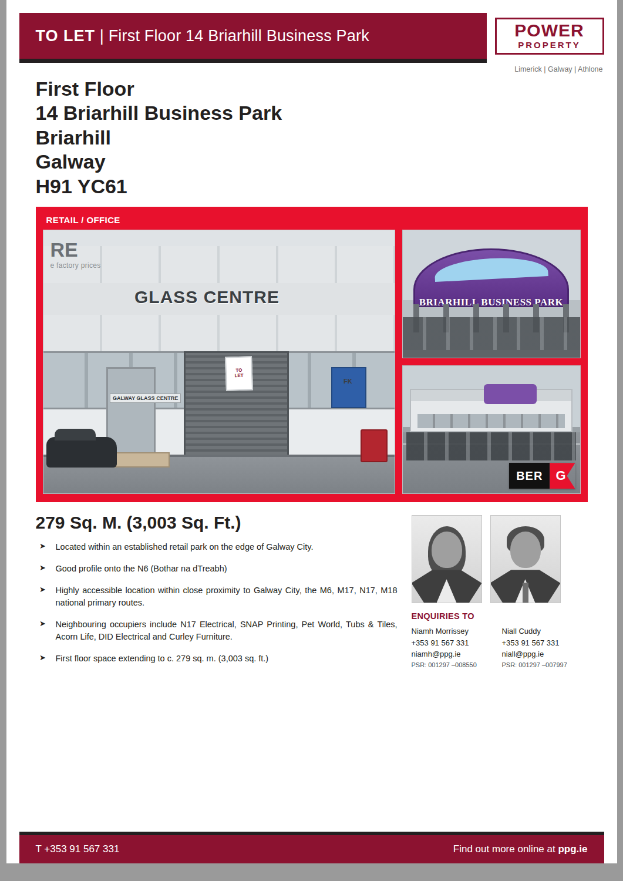TO LET | First Floor 14 Briarhill Business Park
POWER PROPERTY
Limerick | Galway | Athlone
First Floor
14 Briarhill Business Park
Briarhill
Galway
H91 YC61
RETAIL / OFFICE
REe factory prices
GLASS CENTRE
GALWAY GLASS CENTRE
TO
LET
FK
BRIARHILL BUSINESS PARK
BER
G
279 Sq. M. (3,003 Sq. Ft.)
Located within an established retail park on the edge of Galway City.
Good profile onto the N6 (Bothar na dTreabh)
Highly accessible location within close proximity to Galway City, the M6, M17, N17, M18 national primary routes.
Neighbouring occupiers include N17 Electrical, SNAP Printing, Pet World, Tubs & Tiles, Acorn Life, DID Electrical and Curley Furniture.
First floor space extending to c. 279 sq. m. (3,003 sq. ft.)
ENQUIRIES TO
Niamh Morrissey
+353 91 567 331
niamh@ppg.ie
PSR: 001297 –008550
Niall Cuddy
+353 91 567 331
niall@ppg.ie
PSR: 001297 –007997
T +353 91 567 331
Find out more online at ppg.ie